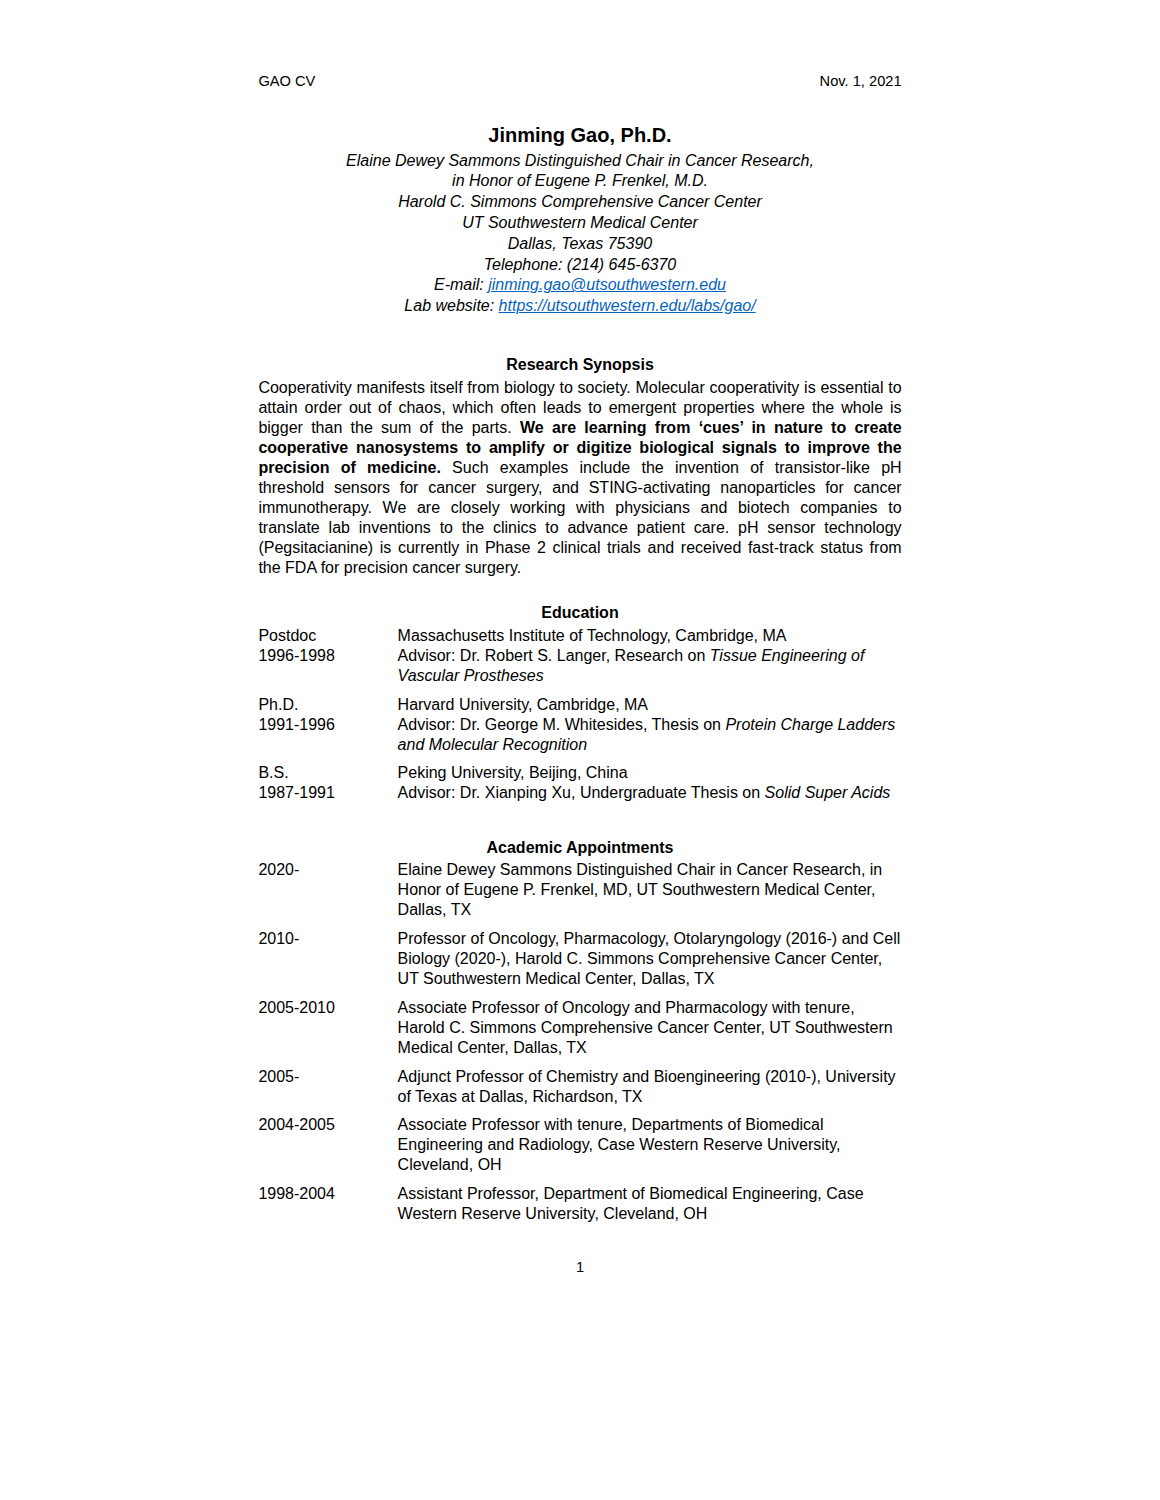GAO CV Nov. 1, 2021
Jinming Gao, Ph.D.
Elaine Dewey Sammons Distinguished Chair in Cancer Research,
in Honor of Eugene P. Frenkel, M.D.
Harold C. Simmons Comprehensive Cancer Center
UT Southwestern Medical Center
Dallas, Texas 75390
Telephone: (214) 645-6370
E-mail: jinming.gao@utsouthwestern.edu
Lab website: https://utsouthwestern.edu/labs/gao/
Research Synopsis
Cooperativity manifests itself from biology to society. Molecular cooperativity is essential to attain order out of chaos, which often leads to emergent properties where the whole is bigger than the sum of the parts. We are learning from ‘cues’ in nature to create cooperative nanosystems to amplify or digitize biological signals to improve the precision of medicine. Such examples include the invention of transistor-like pH threshold sensors for cancer surgery, and STING-activating nanoparticles for cancer immunotherapy. We are closely working with physicians and biotech companies to translate lab inventions to the clinics to advance patient care. pH sensor technology (Pegsitacianine) is currently in Phase 2 clinical trials and received fast-track status from the FDA for precision cancer surgery.
Education
| Postdoc 1996-1998 | Massachusetts Institute of Technology, Cambridge, MA Advisor: Dr. Robert S. Langer, Research on Tissue Engineering of Vascular Prostheses |
| Ph.D. 1991-1996 | Harvard University, Cambridge, MA Advisor: Dr. George M. Whitesides, Thesis on Protein Charge Ladders and Molecular Recognition |
| B.S. 1987-1991 | Peking University, Beijing, China Advisor: Dr. Xianping Xu, Undergraduate Thesis on Solid Super Acids |
Academic Appointments
| 2020- | Elaine Dewey Sammons Distinguished Chair in Cancer Research, in Honor of Eugene P. Frenkel, MD, UT Southwestern Medical Center, Dallas, TX |
| 2010- | Professor of Oncology, Pharmacology, Otolaryngology (2016-) and Cell Biology (2020-), Harold C. Simmons Comprehensive Cancer Center, UT Southwestern Medical Center, Dallas, TX |
| 2005-2010 | Associate Professor of Oncology and Pharmacology with tenure, Harold C. Simmons Comprehensive Cancer Center, UT Southwestern Medical Center, Dallas, TX |
| 2005- | Adjunct Professor of Chemistry and Bioengineering (2010-), University of Texas at Dallas, Richardson, TX |
| 2004-2005 | Associate Professor with tenure, Departments of Biomedical Engineering and Radiology, Case Western Reserve University, Cleveland, OH |
| 1998-2004 | Assistant Professor, Department of Biomedical Engineering, Case Western Reserve University, Cleveland, OH |
1